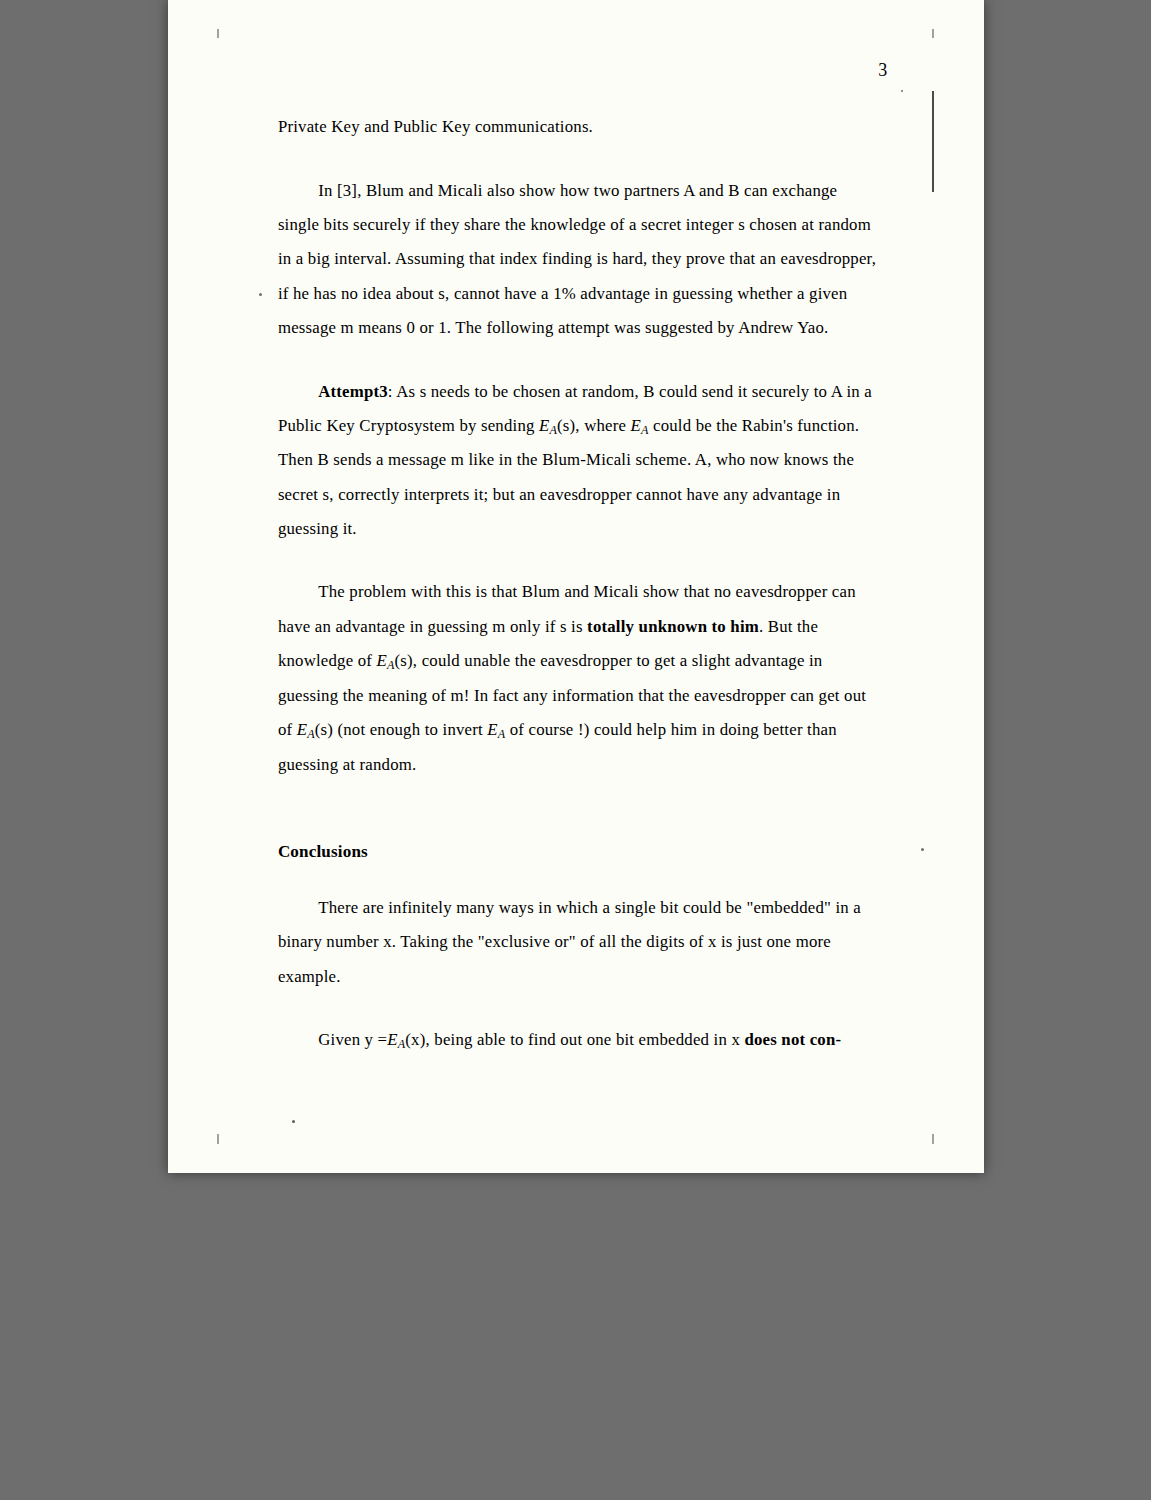3
Private Key and Public Key communications.
In [3], Blum and Micali also show how two partners A and B can exchange single bits securely if they share the knowledge of a secret integer s chosen at random in a big interval. Assuming that index finding is hard, they prove that an eavesdropper, if he has no idea about s, cannot have a 1% advantage in guessing whether a given message m means 0 or 1. The following attempt was suggested by Andrew Yao.
Attempt3: As s needs to be chosen at random, B could send it securely to A in a Public Key Cryptosystem by sending EA(s), where EA could be the Rabin's function. Then B sends a message m like in the Blum-Micali scheme. A, who now knows the secret s, correctly interprets it; but an eavesdropper cannot have any advantage in guessing it.
The problem with this is that Blum and Micali show that no eavesdropper can have an advantage in guessing m only if s is totally unknown to him. But the knowledge of EA(s), could unable the eavesdropper to get a slight advantage in guessing the meaning of m! In fact any information that the eavesdropper can get out of EA(s) (not enough to invert EA of course !) could help him in doing better than guessing at random.
Conclusions
There are infinitely many ways in which a single bit could be "embedded" in a binary number x. Taking the "exclusive or" of all the digits of x is just one more example.
Given y =EA(x), being able to find out one bit embedded in x does not con-